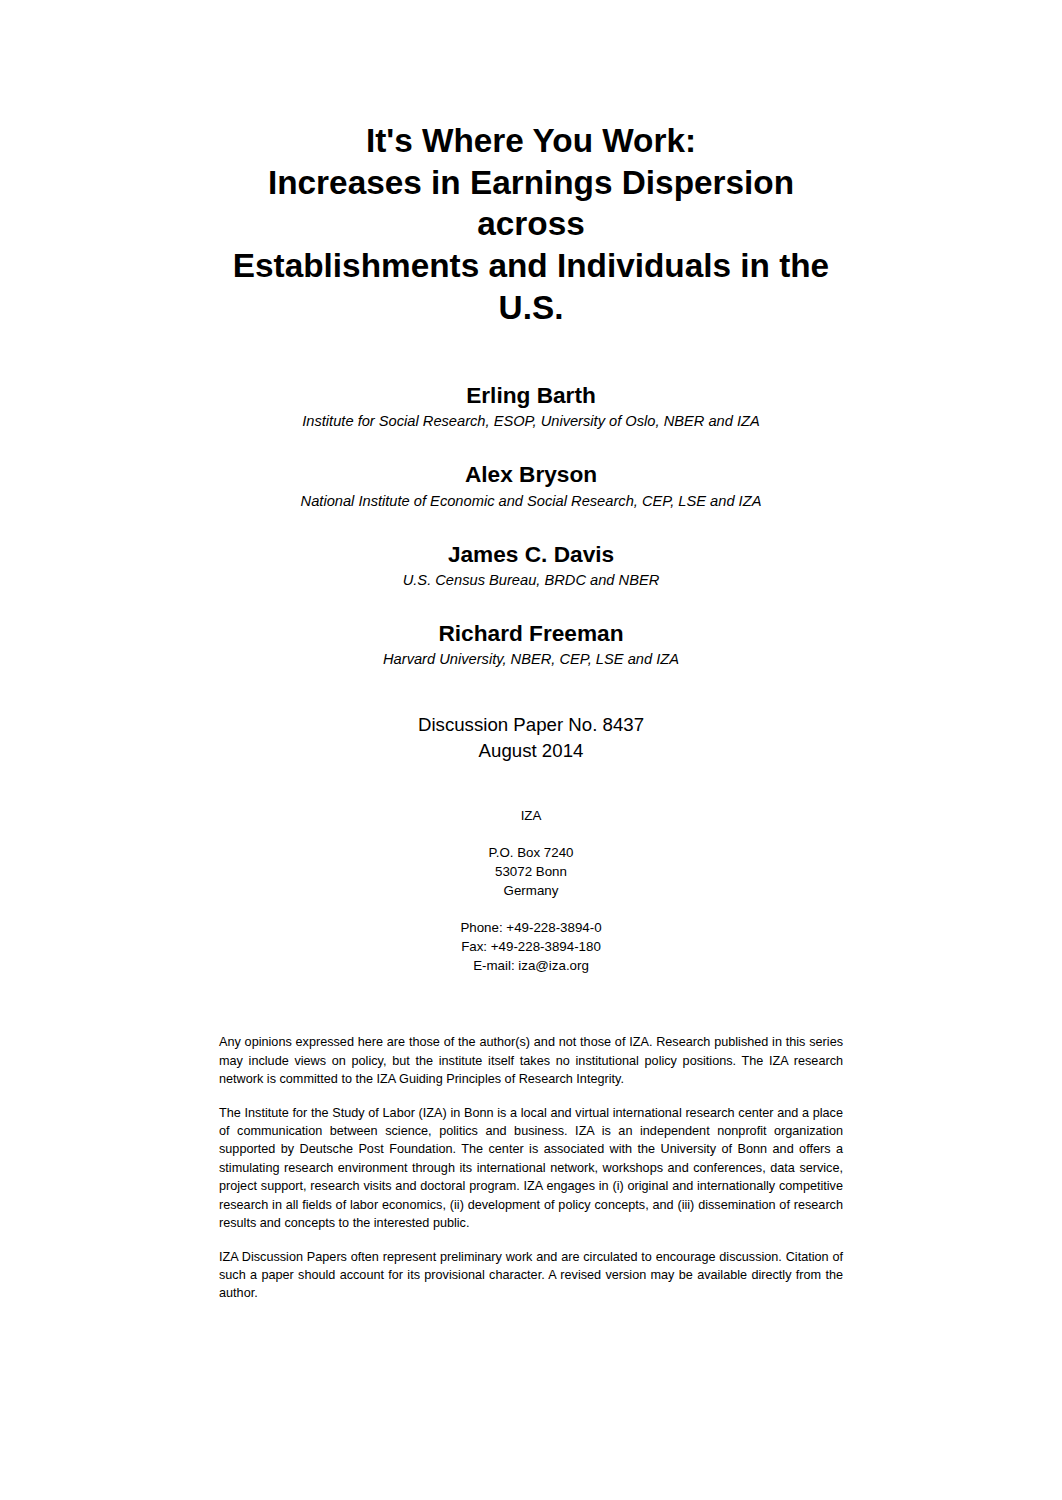It's Where You Work:
Increases in Earnings Dispersion across
Establishments and Individuals in the U.S.
Erling Barth
Institute for Social Research, ESOP, University of Oslo, NBER and IZA
Alex Bryson
National Institute of Economic and Social Research, CEP, LSE and IZA
James C. Davis
U.S. Census Bureau, BRDC and NBER
Richard Freeman
Harvard University, NBER, CEP, LSE and IZA
Discussion Paper No. 8437
August 2014
IZA
P.O. Box 7240
53072 Bonn
Germany
Phone: +49-228-3894-0
Fax: +49-228-3894-180
E-mail: iza@iza.org
Any opinions expressed here are those of the author(s) and not those of IZA. Research published in this series may include views on policy, but the institute itself takes no institutional policy positions. The IZA research network is committed to the IZA Guiding Principles of Research Integrity.
The Institute for the Study of Labor (IZA) in Bonn is a local and virtual international research center and a place of communication between science, politics and business. IZA is an independent nonprofit organization supported by Deutsche Post Foundation. The center is associated with the University of Bonn and offers a stimulating research environment through its international network, workshops and conferences, data service, project support, research visits and doctoral program. IZA engages in (i) original and internationally competitive research in all fields of labor economics, (ii) development of policy concepts, and (iii) dissemination of research results and concepts to the interested public.
IZA Discussion Papers often represent preliminary work and are circulated to encourage discussion. Citation of such a paper should account for its provisional character. A revised version may be available directly from the author.